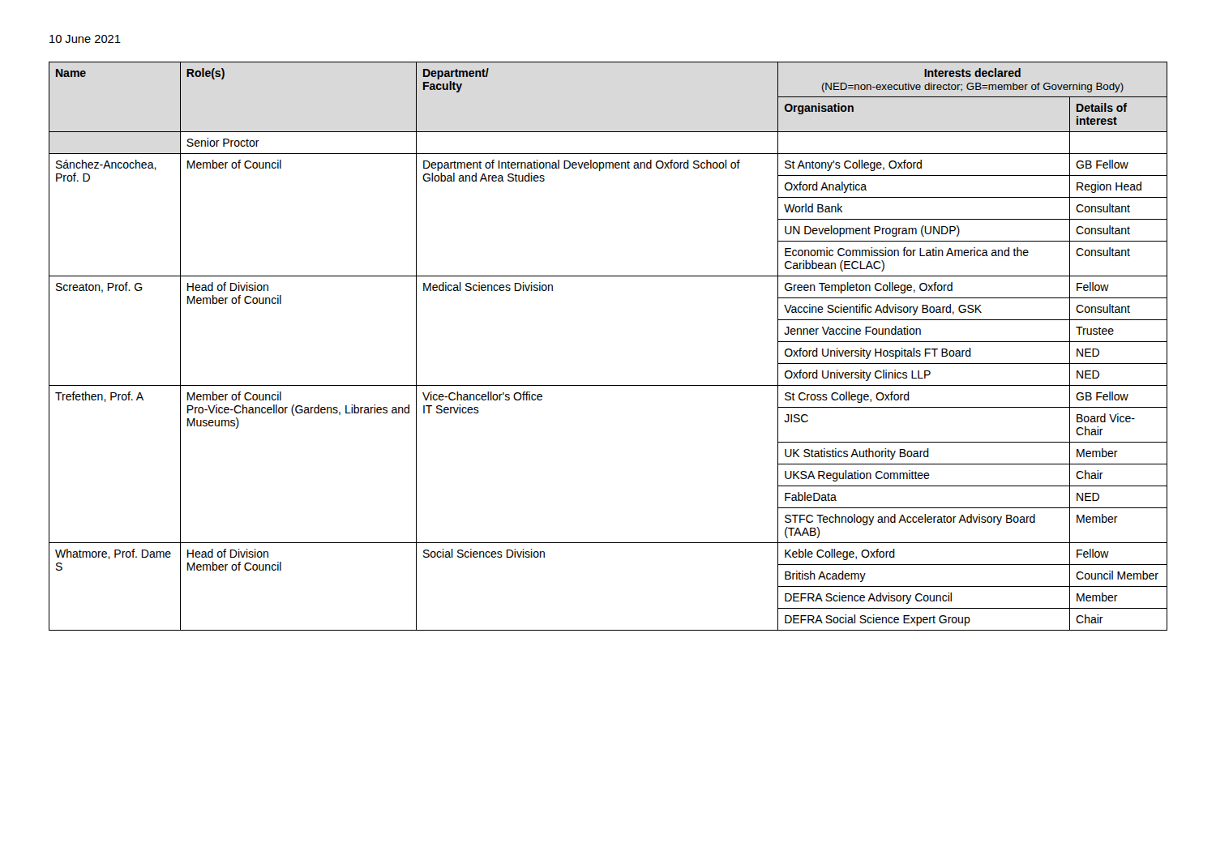10 June 2021
| Name | Role(s) | Department/ Faculty | Interests declared (NED=non-executive director; GB=member of Governing Body) |
| --- | --- | --- | --- |
| Organisation | Details of interest |
| | Senior Proctor | | | |
| Sánchez-Ancochea, Prof. D | Member of Council | Department of International Development and Oxford School of Global and Area Studies | St Antony's College, Oxford | GB Fellow |
| Oxford Analytica | Region Head |
| World Bank | Consultant |
| UN Development Program (UNDP) | Consultant |
| Economic Commission for Latin America and the Caribbean (ECLAC) | Consultant |
| Screaton, Prof. G | Head of Division Member of Council | Medical Sciences Division | Green Templeton College, Oxford | Fellow |
| Vaccine Scientific Advisory Board, GSK | Consultant |
| Jenner Vaccine Foundation | Trustee |
| Oxford University Hospitals FT Board | NED |
| Oxford University Clinics LLP | NED |
| Trefethen, Prof. A | Member of Council Pro-Vice-Chancellor (Gardens, Libraries and Museums) | Vice-Chancellor's Office IT Services | St Cross College, Oxford | GB Fellow |
| JISC | Board Vice-Chair |
| UK Statistics Authority Board | Member |
| UKSA Regulation Committee | Chair |
| FableData | NED |
| STFC Technology and Accelerator Advisory Board (TAAB) | Member |
| Whatmore, Prof. Dame S | Head of Division Member of Council | Social Sciences Division | Keble College, Oxford | Fellow |
| British Academy | Council Member |
| DEFRA Science Advisory Council | Member |
| DEFRA Social Science Expert Group | Chair |